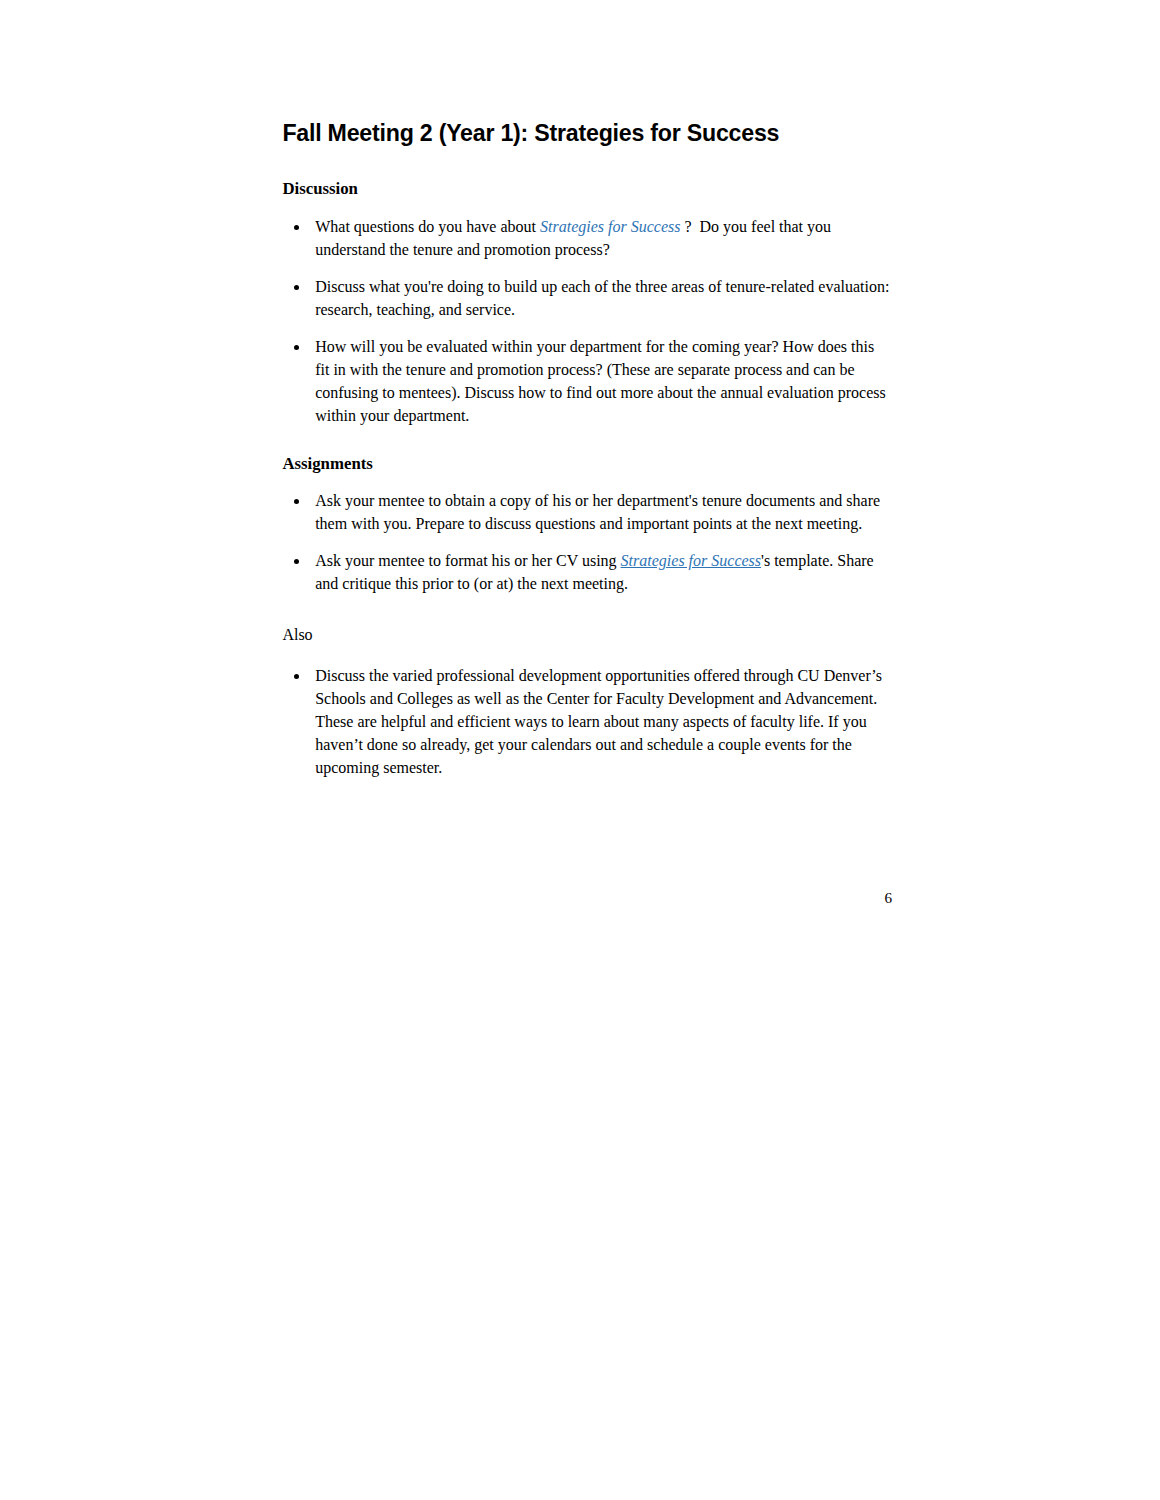Fall Meeting 2 (Year 1): Strategies for Success
Discussion
What questions do you have about Strategies for Success ? Do you feel that you understand the tenure and promotion process?
Discuss what you're doing to build up each of the three areas of tenure-related evaluation: research, teaching, and service.
How will you be evaluated within your department for the coming year? How does this fit in with the tenure and promotion process? (These are separate process and can be confusing to mentees). Discuss how to find out more about the annual evaluation process within your department.
Assignments
Ask your mentee to obtain a copy of his or her department's tenure documents and share them with you. Prepare to discuss questions and important points at the next meeting.
Ask your mentee to format his or her CV using Strategies for Success's template. Share and critique this prior to (or at) the next meeting.
Also
Discuss the varied professional development opportunities offered through CU Denver’s Schools and Colleges as well as the Center for Faculty Development and Advancement. These are helpful and efficient ways to learn about many aspects of faculty life. If you haven’t done so already, get your calendars out and schedule a couple events for the upcoming semester.
6